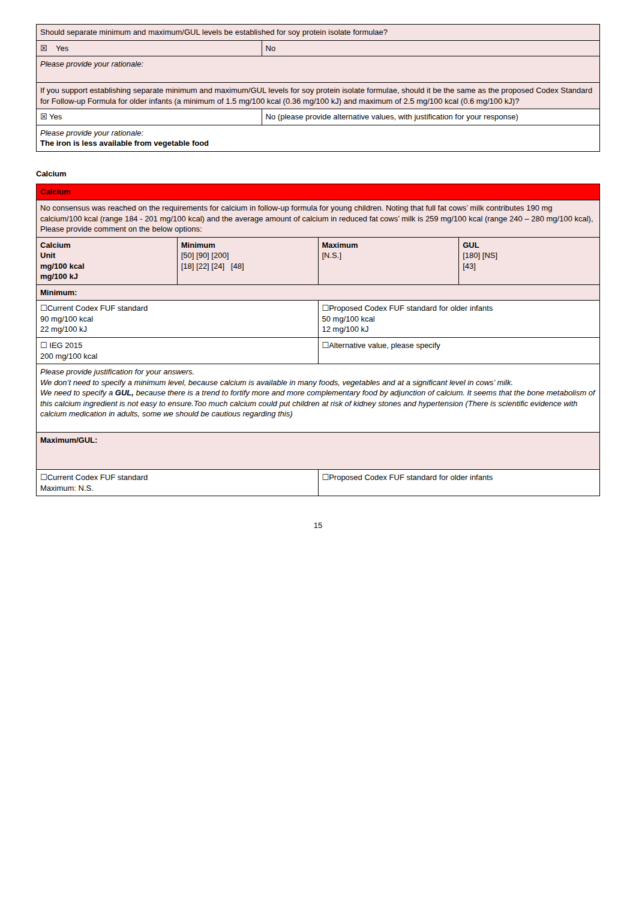| Should separate minimum and maximum/GUL levels be established for soy protein isolate formulae? |
| ☒ Yes | No |
| Please provide your rationale: |
| If you support establishing separate minimum and maximum/GUL levels for soy protein isolate formulae, should it be the same as the proposed Codex Standard for Follow-up Formula for older infants (a minimum of 1.5 mg/100 kcal (0.36 mg/100 kJ) and maximum of 2.5 mg/100 kcal (0.6 mg/100 kJ)? |
| ☒ Yes | No (please provide alternative values, with justification for your response) |
| Please provide your rationale: The iron is less available from vegetable food |
Calcium
| Calcium |
| No consensus was reached on the requirements for calcium in follow-up formula for young children. Noting that full fat cows’ milk contributes 190 mg calcium/100 kcal (range 184 - 201 mg/100 kcal) and the average amount of calcium in reduced fat cows’ milk is 259 mg/100 kcal (range 240 – 280 mg/100 kcal), Please provide comment on the below options: |
| Calcium Unit mg/100 kcal mg/100 kJ | Minimum [50] [90] [200] [18] [22] [24] [48] | Maximum [N.S.] | GUL [180] [NS] [43] |
| Minimum: |
| ☐ Current Codex FUF standard 90 mg/100 kcal 22 mg/100 kJ | ☐ Proposed Codex FUF standard for older infants 50 mg/100 kcal 12 mg/100 kJ |
| ☐ IEG 2015 200 mg/100 kcal | ☐ Alternative value, please specify |
| Please provide justification for your answers. We don’t need to specify a minimum level, because calcium is available in many foods, vegetables and at a significant level in cows’ milk. We need to specify a GUL, because there is a trend to fortify more and more complementary food by adjunction of calcium. It seems that the bone metabolism of this calcium ingredient is not easy to ensure.Too much calcium could put children at risk of kidney stones and hypertension (There is scientific evidence with calcium medication in adults, some we should be cautious regarding this) |
| Maximum/GUL: |
| ☐ Current Codex FUF standard Maximum: N.S. | ☐ Proposed Codex FUF standard for older infants |
15